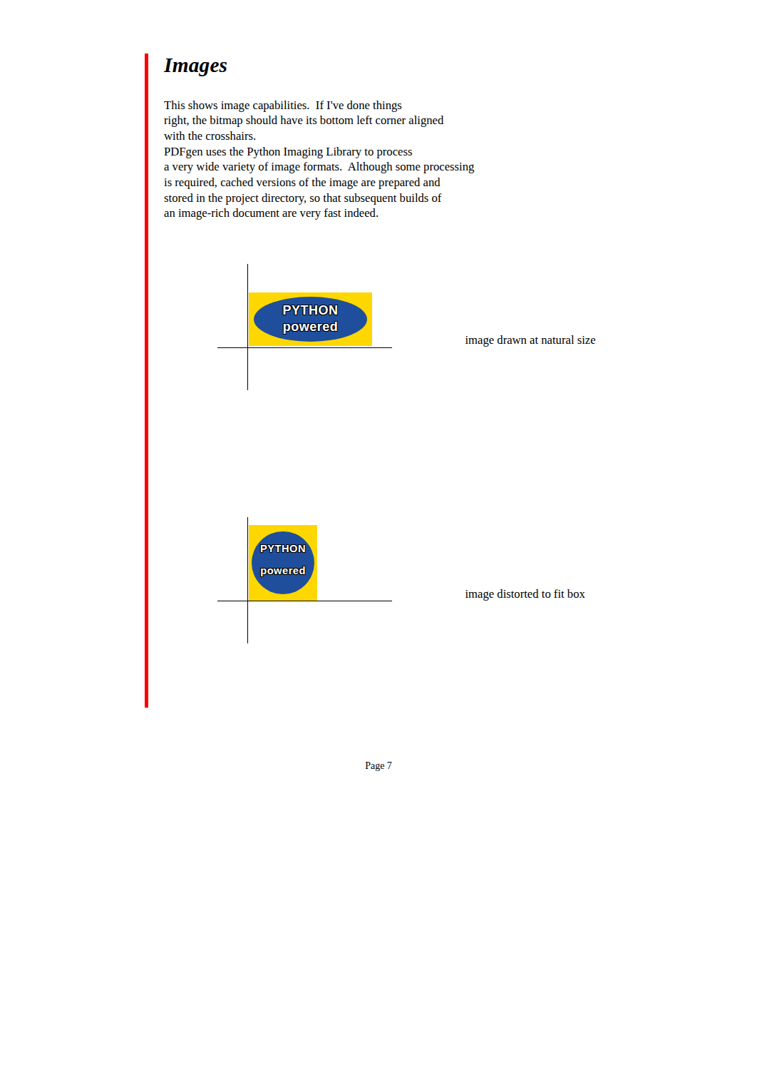Images
This shows image capabilities. If I've done things
right, the bitmap should have its bottom left corner aligned
with the crosshairs.
PDFgen uses the Python Imaging Library to process
a very wide variety of image formats. Although some processing
is required, cached versions of the image are prepared and
stored in the project directory, so that subsequent builds of
an image-rich document are very fast indeed.
PYTHON
powered
image drawn at natural size
PYTHON
powered
image distorted to fit box
Page 7